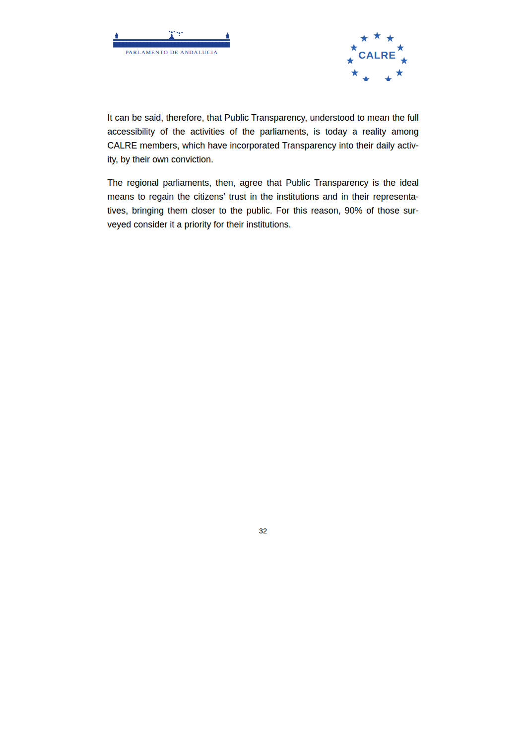PARLAMENTO DE ANDALUCIA
CALRE
It can be said, therefore, that Public Transparency, understood to mean the full accessibility of the activities of the parliaments, is today a reality among CALRE members, which have incorporated Transparency into their daily activity, by their own conviction.
The regional parliaments, then, agree that Public Transparency is the ideal means to regain the citizens’ trust in the institutions and in their representatives, bringing them closer to the public. For this reason, 90% of those surveyed consider it a priority for their institutions.
32